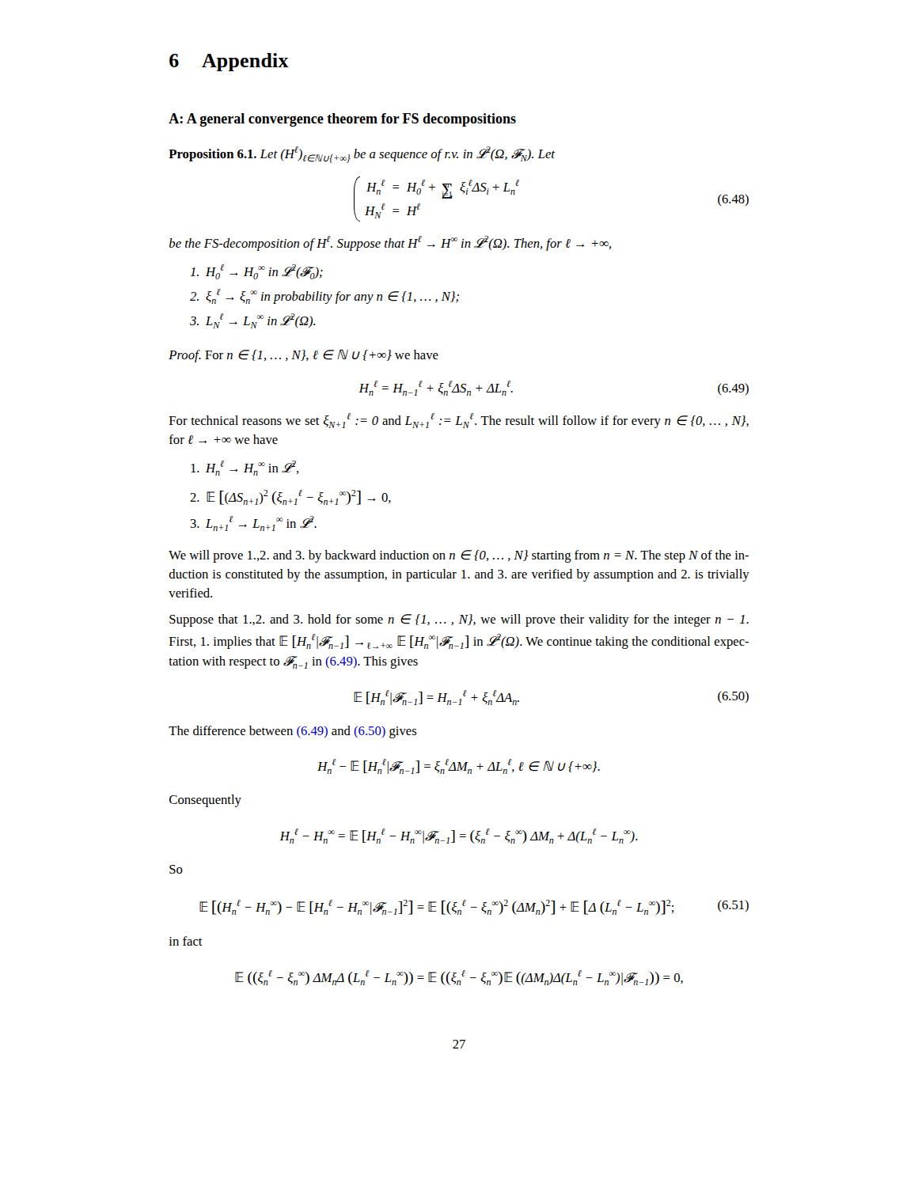6 Appendix
A: A general convergence theorem for FS decompositions
Proposition 6.1. Let (Hℓ)ℓ∈ℕ∪{+∞} be a sequence of r.v. in 𝓛2(Ω, 𝓕N). Let
Hnℓ = H0ℓ + ∑ni=1 ξiℓΔSi + Lnℓ HNℓ = Hℓ
(6.48)
be the FS-decomposition of Hℓ. Suppose that Hℓ → H∞ in 𝓛2(Ω). Then, for ℓ → +∞,
H0ℓ → H0∞ in 𝓛2(𝓕0);
ξnℓ → ξn∞ in probability for any n ∈ {1, … , N};
LNℓ → LN∞ in 𝓛2(Ω).
Proof. For n ∈ {1, … , N}, ℓ ∈ ℕ ∪ {+∞} we have
Hnℓ = Hn−1ℓ + ξnℓΔSn + ΔLnℓ.
(6.49)
For technical reasons we set ξN+1ℓ := 0 and LN+1ℓ := LNℓ. The result will follow if for every n ∈ {0, … , N}, for ℓ → +∞ we have
Hnℓ → Hn∞ in 𝓛2,
𝔼 [(ΔSn+1)2 (ξn+1ℓ − ξn+1∞)2] → 0,
Ln+1ℓ → Ln+1∞ in 𝓛2.
We will prove 1.,2. and 3. by backward induction on n ∈ {0, … , N} starting from n = N. The step N of the induction is constituted by the assumption, in particular 1. and 3. are verified by assumption and 2. is trivially verified.
Suppose that 1.,2. and 3. hold for some n ∈ {1, … , N}, we will prove their validity for the integer n − 1. First, 1. implies that 𝔼 [Hnℓ|𝓕n−1] →ℓ→+∞ 𝔼 [Hn∞|𝓕n−1] in 𝓛2(Ω). We continue taking the conditional expectation with respect to 𝓕n−1 in (6.49). This gives
𝔼 [Hnℓ|𝓕n−1] = Hn−1ℓ + ξnℓΔAn.
(6.50)
The difference between (6.49) and (6.50) gives
Hnℓ − 𝔼 [Hnℓ|𝓕n−1] = ξnℓΔMn + ΔLnℓ, ℓ ∈ ℕ ∪ {+∞}.
Consequently
Hnℓ − Hn∞ = 𝔼 [Hnℓ − Hn∞|𝓕n−1] = (ξnℓ − ξn∞) ΔMn + Δ(Lnℓ − Ln∞).
So
𝔼 [(Hnℓ − Hn∞) − 𝔼 [Hnℓ − Hn∞|𝓕n−1]2] = 𝔼 [(ξnℓ − ξn∞)2 (ΔMn)2] + 𝔼 [Δ (Lnℓ − Ln∞)]2;
(6.51)
in fact
𝔼 ((ξnℓ − ξn∞) ΔMnΔ (Lnℓ − Ln∞)) = 𝔼 ((ξnℓ − ξn∞) 𝔼 ((ΔMn)Δ(Lnℓ − Ln∞)|𝓕n−1)) = 0,
27